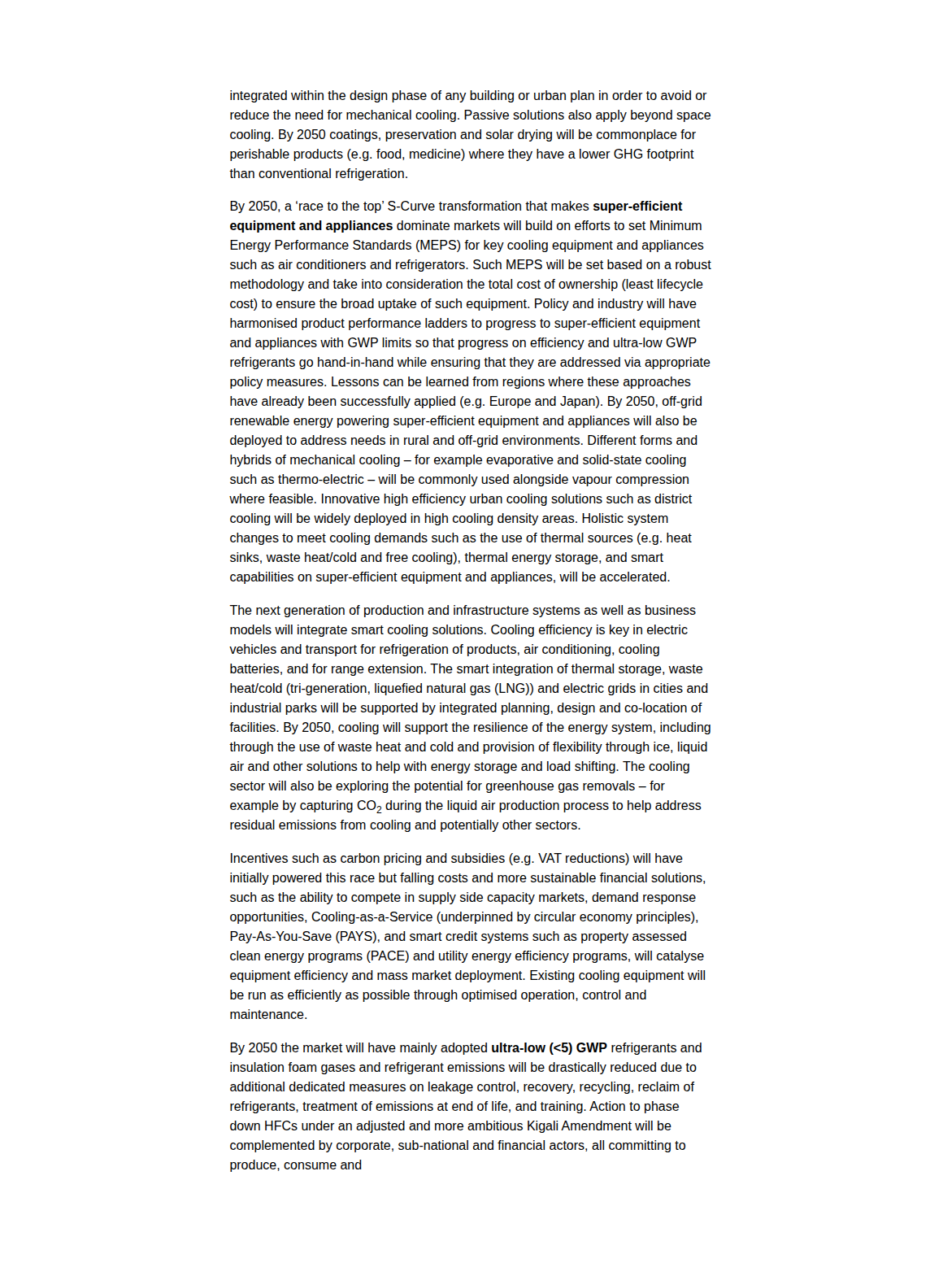integrated within the design phase of any building or urban plan in order to avoid or reduce the need for mechanical cooling. Passive solutions also apply beyond space cooling. By 2050 coatings, preservation and solar drying will be commonplace for perishable products (e.g. food, medicine) where they have a lower GHG footprint than conventional refrigeration.
By 2050, a ‘race to the top’ S-Curve transformation that makes super-efficient equipment and appliances dominate markets will build on efforts to set Minimum Energy Performance Standards (MEPS) for key cooling equipment and appliances such as air conditioners and refrigerators. Such MEPS will be set based on a robust methodology and take into consideration the total cost of ownership (least lifecycle cost) to ensure the broad uptake of such equipment. Policy and industry will have harmonised product performance ladders to progress to super-efficient equipment and appliances with GWP limits so that progress on efficiency and ultra-low GWP refrigerants go hand-in-hand while ensuring that they are addressed via appropriate policy measures. Lessons can be learned from regions where these approaches have already been successfully applied (e.g. Europe and Japan). By 2050, off-grid renewable energy powering super-efficient equipment and appliances will also be deployed to address needs in rural and off-grid environments. Different forms and hybrids of mechanical cooling – for example evaporative and solid-state cooling such as thermo-electric – will be commonly used alongside vapour compression where feasible. Innovative high efficiency urban cooling solutions such as district cooling will be widely deployed in high cooling density areas. Holistic system changes to meet cooling demands such as the use of thermal sources (e.g. heat sinks, waste heat/cold and free cooling), thermal energy storage, and smart capabilities on super-efficient equipment and appliances, will be accelerated.
The next generation of production and infrastructure systems as well as business models will integrate smart cooling solutions. Cooling efficiency is key in electric vehicles and transport for refrigeration of products, air conditioning, cooling batteries, and for range extension. The smart integration of thermal storage, waste heat/cold (tri-generation, liquefied natural gas (LNG)) and electric grids in cities and industrial parks will be supported by integrated planning, design and co-location of facilities. By 2050, cooling will support the resilience of the energy system, including through the use of waste heat and cold and provision of flexibility through ice, liquid air and other solutions to help with energy storage and load shifting. The cooling sector will also be exploring the potential for greenhouse gas removals – for example by capturing CO2 during the liquid air production process to help address residual emissions from cooling and potentially other sectors.
Incentives such as carbon pricing and subsidies (e.g. VAT reductions) will have initially powered this race but falling costs and more sustainable financial solutions, such as the ability to compete in supply side capacity markets, demand response opportunities, Cooling-as-a-Service (underpinned by circular economy principles), Pay-As-You-Save (PAYS), and smart credit systems such as property assessed clean energy programs (PACE) and utility energy efficiency programs, will catalyse equipment efficiency and mass market deployment. Existing cooling equipment will be run as efficiently as possible through optimised operation, control and maintenance.
By 2050 the market will have mainly adopted ultra-low (<5) GWP refrigerants and insulation foam gases and refrigerant emissions will be drastically reduced due to additional dedicated measures on leakage control, recovery, recycling, reclaim of refrigerants, treatment of emissions at end of life, and training. Action to phase down HFCs under an adjusted and more ambitious Kigali Amendment will be complemented by corporate, sub-national and financial actors, all committing to produce, consume and